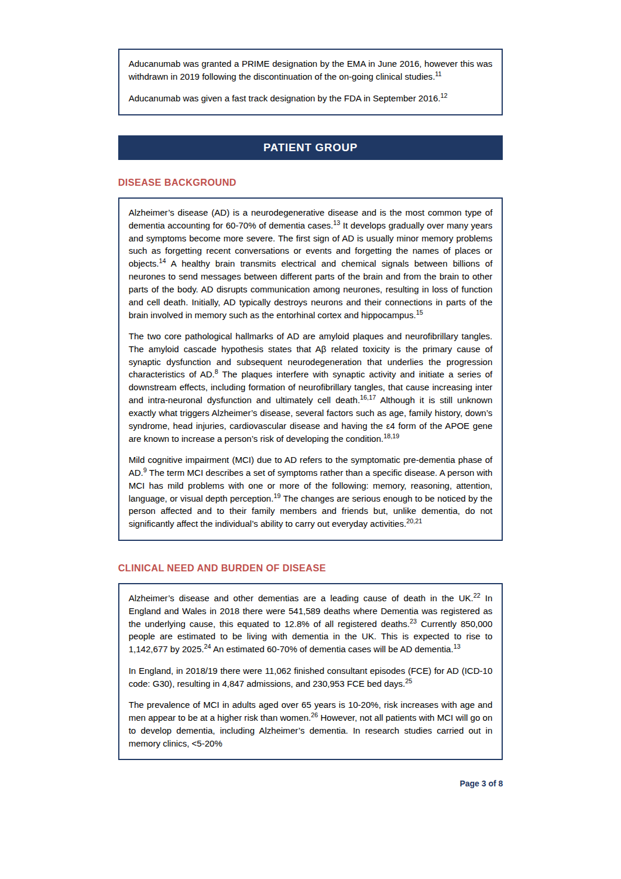Aducanumab was granted a PRIME designation by the EMA in June 2016, however this was withdrawn in 2019 following the discontinuation of the on-going clinical studies.11
Aducanumab was given a fast track designation by the FDA in September 2016.12
PATIENT GROUP
Disease background
Alzheimer’s disease (AD) is a neurodegenerative disease and is the most common type of dementia accounting for 60-70% of dementia cases.13 It develops gradually over many years and symptoms become more severe. The first sign of AD is usually minor memory problems such as forgetting recent conversations or events and forgetting the names of places or objects.14 A healthy brain transmits electrical and chemical signals between billions of neurones to send messages between different parts of the brain and from the brain to other parts of the body. AD disrupts communication among neurones, resulting in loss of function and cell death. Initially, AD typically destroys neurons and their connections in parts of the brain involved in memory such as the entorhinal cortex and hippocampus.15
The two core pathological hallmarks of AD are amyloid plaques and neurofibrillary tangles. The amyloid cascade hypothesis states that Aβ related toxicity is the primary cause of synaptic dysfunction and subsequent neurodegeneration that underlies the progression characteristics of AD.8 The plaques interfere with synaptic activity and initiate a series of downstream effects, including formation of neurofibrillary tangles, that cause increasing inter and intra-neuronal dysfunction and ultimately cell death.16,17 Although it is still unknown exactly what triggers Alzheimer’s disease, several factors such as age, family history, down’s syndrome, head injuries, cardiovascular disease and having the ε4 form of the APOE gene are known to increase a person’s risk of developing the condition.18,19
Mild cognitive impairment (MCI) due to AD refers to the symptomatic pre-dementia phase of AD.9 The term MCI describes a set of symptoms rather than a specific disease. A person with MCI has mild problems with one or more of the following: memory, reasoning, attention, language, or visual depth perception.19 The changes are serious enough to be noticed by the person affected and to their family members and friends but, unlike dementia, do not significantly affect the individual’s ability to carry out everyday activities.20,21
Clinical need and burden of disease
Alzheimer’s disease and other dementias are a leading cause of death in the UK.22 In England and Wales in 2018 there were 541,589 deaths where Dementia was registered as the underlying cause, this equated to 12.8% of all registered deaths.23 Currently 850,000 people are estimated to be living with dementia in the UK. This is expected to rise to 1,142,677 by 2025.24 An estimated 60-70% of dementia cases will be AD dementia.13
In England, in 2018/19 there were 11,062 finished consultant episodes (FCE) for AD (ICD-10 code: G30), resulting in 4,847 admissions, and 230,953 FCE bed days.25
The prevalence of MCI in adults aged over 65 years is 10-20%, risk increases with age and men appear to be at a higher risk than women.26 However, not all patients with MCI will go on to develop dementia, including Alzheimer’s dementia. In research studies carried out in memory clinics, <5-20%
Page 3 of 8